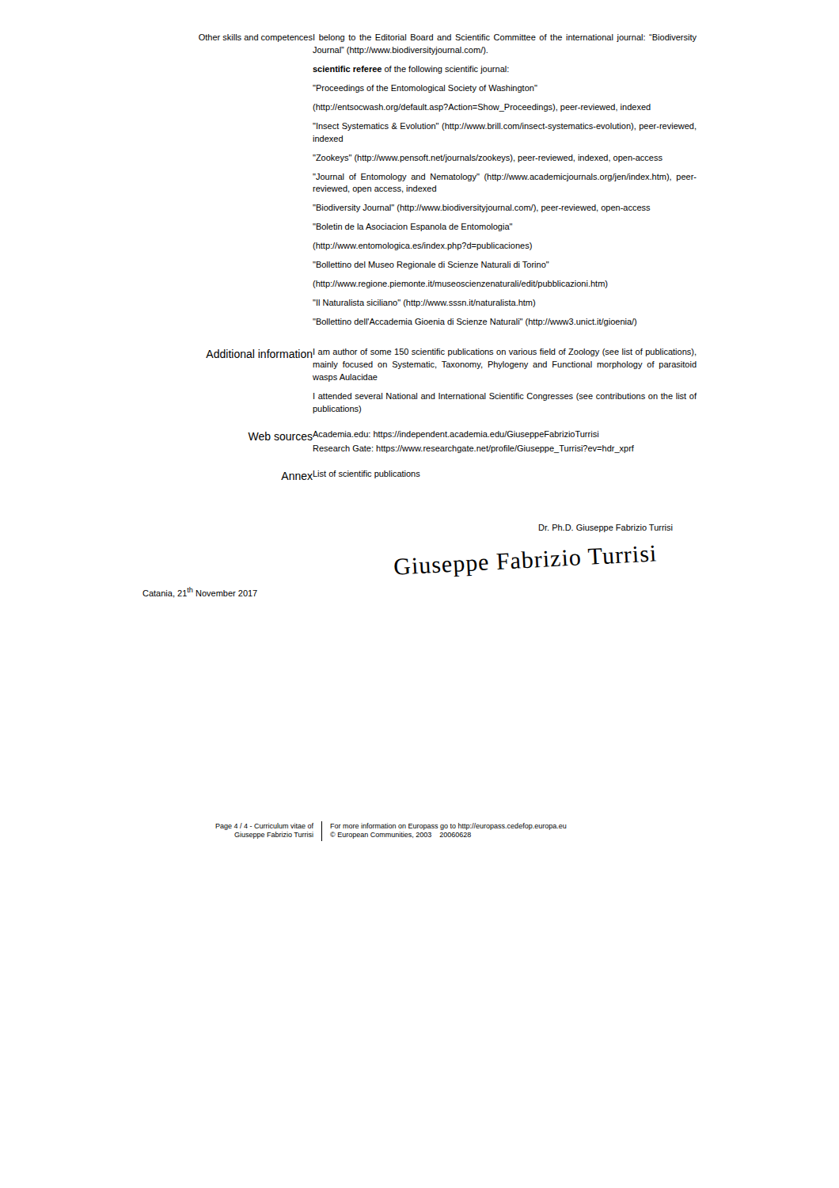| Other skills and competences | I belong to the Editorial Board and Scientific Committee of the international journal: “Biodiversity Journal” (http://www.biodiversityjournal.com/). scientific referee of the following scientific journal: "Proceedings of the Entomological Society of Washington" (http://entsocwash.org/default.asp?Action=Show_Proceedings), peer-reviewed, indexed "Insect Systematics & Evolution" (http://www.brill.com/insect-systematics-evolution), peer-reviewed, indexed "Zookeys" (http://www.pensoft.net/journals/zookeys), peer-reviewed, indexed, open-access "Journal of Entomology and Nematology" (http://www.academicjournals.org/jen/index.htm), peer-reviewed, open access, indexed "Biodiversity Journal" (http://www.biodiversityjournal.com/), peer-reviewed, open-access "Boletin de la Asociacion Espanola de Entomologia" (http://www.entomologica.es/index.php?d=publicaciones) "Bollettino del Museo Regionale di Scienze Naturali di Torino" (http://www.regione.piemonte.it/museoscienzenaturali/edit/pubblicazioni.htm) "Il Naturalista siciliano" (http://www.sssn.it/naturalista.htm) "Bollettino dell'Accademia Gioenia di Scienze Naturali" (http://www3.unict.it/gioenia/) |
| Additional information | I am author of some 150 scientific publications on various field of Zoology (see list of publications), mainly focused on Systematic, Taxonomy, Phylogeny and Functional morphology of parasitoid wasps Aulacidae I attended several National and International Scientific Congresses (see contributions on the list of publications) |
| Web sources | Academia.edu: https://independent.academia.edu/GiuseppeFabrizioTurrisi Research Gate: https://www.researchgate.net/profile/Giuseppe_Turrisi?ev=hdr_xprf |
| Annex | List of scientific publications |
Dr. Ph.D. Giuseppe Fabrizio Turrisi
Giuseppe Fabrizio Turrisi
Catania, 21th November 2017
| Page 4 / 4 - Curriculum vitae of Giuseppe Fabrizio Turrisi | For more information on Europass go to http://europass.cedefop.europa.eu © European Communities, 2003 20060628 |